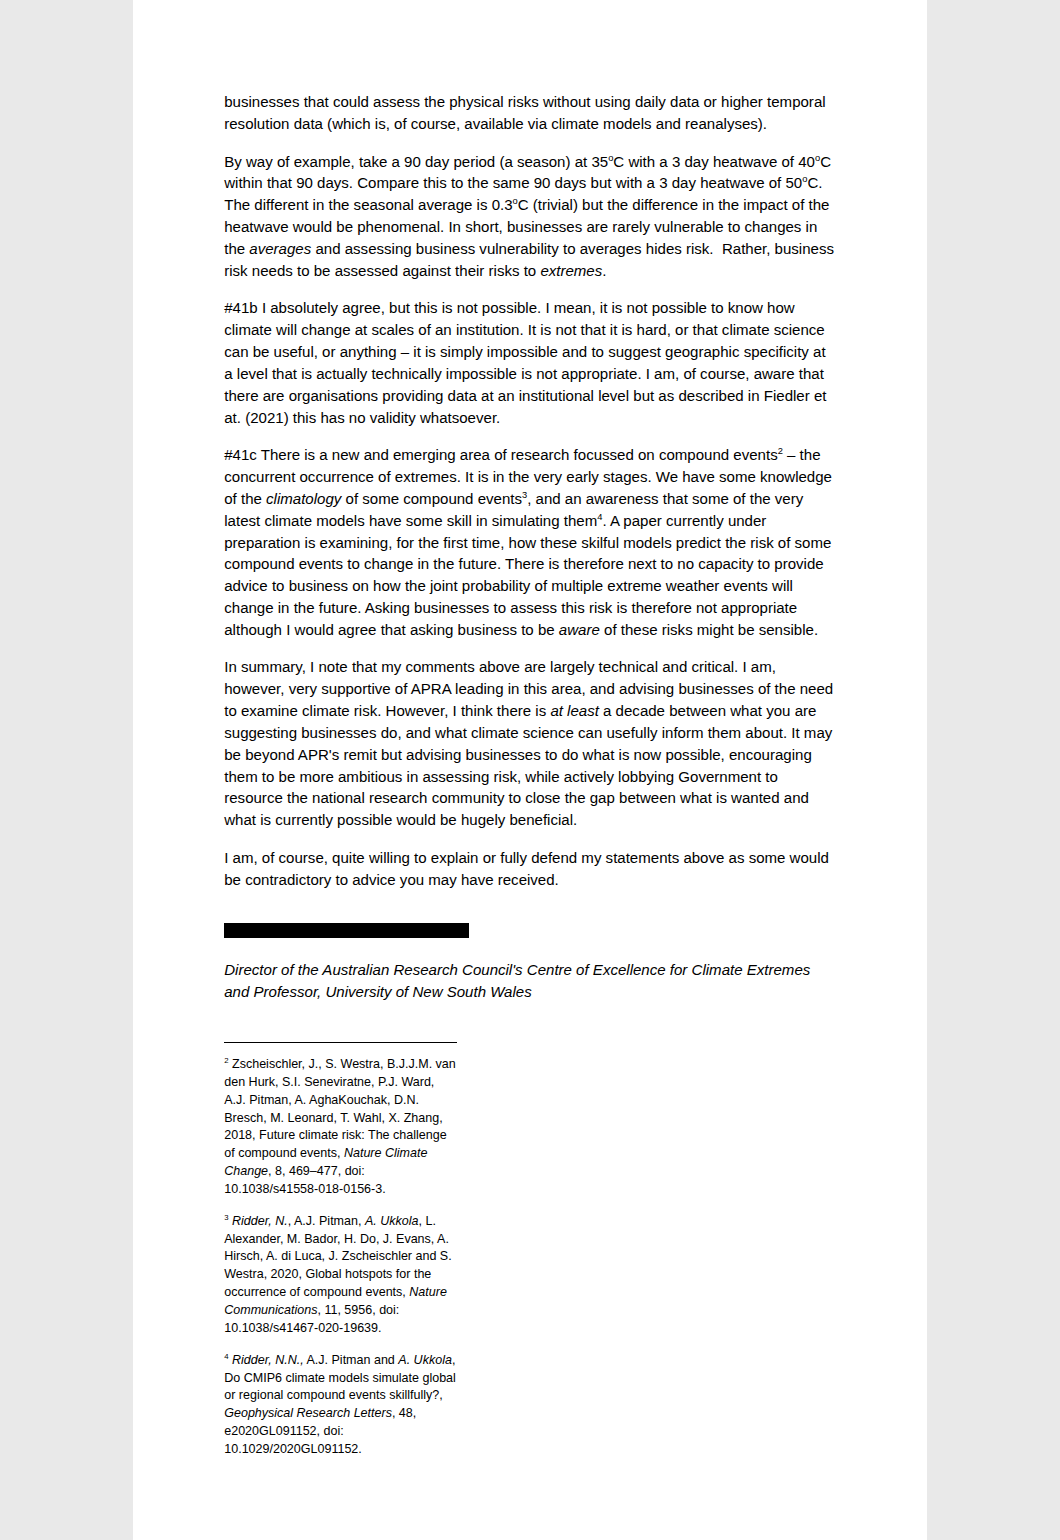businesses that could assess the physical risks without using daily data or higher temporal resolution data (which is, of course, available via climate models and reanalyses).
By way of example, take a 90 day period (a season) at 35oC with a 3 day heatwave of 40oC within that 90 days. Compare this to the same 90 days but with a 3 day heatwave of 50oC. The different in the seasonal average is 0.3oC (trivial) but the difference in the impact of the heatwave would be phenomenal. In short, businesses are rarely vulnerable to changes in the averages and assessing business vulnerability to averages hides risk. Rather, business risk needs to be assessed against their risks to extremes.
#41b I absolutely agree, but this is not possible. I mean, it is not possible to know how climate will change at scales of an institution. It is not that it is hard, or that climate science can be useful, or anything – it is simply impossible and to suggest geographic specificity at a level that is actually technically impossible is not appropriate. I am, of course, aware that there are organisations providing data at an institutional level but as described in Fiedler et at. (2021) this has no validity whatsoever.
#41c There is a new and emerging area of research focussed on compound events2 – the concurrent occurrence of extremes. It is in the very early stages. We have some knowledge of the climatology of some compound events3, and an awareness that some of the very latest climate models have some skill in simulating them4. A paper currently under preparation is examining, for the first time, how these skilful models predict the risk of some compound events to change in the future. There is therefore next to no capacity to provide advice to business on how the joint probability of multiple extreme weather events will change in the future. Asking businesses to assess this risk is therefore not appropriate although I would agree that asking business to be aware of these risks might be sensible.
In summary, I note that my comments above are largely technical and critical. I am, however, very supportive of APRA leading in this area, and advising businesses of the need to examine climate risk. However, I think there is at least a decade between what you are suggesting businesses do, and what climate science can usefully inform them about. It may be beyond APR's remit but advising businesses to do what is now possible, encouraging them to be more ambitious in assessing risk, while actively lobbying Government to resource the national research community to close the gap between what is wanted and what is currently possible would be hugely beneficial.
I am, of course, quite willing to explain or fully defend my statements above as some would be contradictory to advice you may have received.
Director of the Australian Research Council's Centre of Excellence for Climate Extremes and Professor, University of New South Wales
2 Zscheischler, J., S. Westra, B.J.J.M. van den Hurk, S.I. Seneviratne, P.J. Ward, A.J. Pitman, A. AghaKouchak, D.N. Bresch, M. Leonard, T. Wahl, X. Zhang, 2018, Future climate risk: The challenge of compound events, Nature Climate Change, 8, 469–477, doi: 10.1038/s41558-018-0156-3.
3 Ridder, N., A.J. Pitman, A. Ukkola, L. Alexander, M. Bador, H. Do, J. Evans, A. Hirsch, A. di Luca, J. Zscheischler and S. Westra, 2020, Global hotspots for the occurrence of compound events, Nature Communications, 11, 5956, doi: 10.1038/s41467-020-19639.
4 Ridder, N.N., A.J. Pitman and A. Ukkola, Do CMIP6 climate models simulate global or regional compound events skillfully?, Geophysical Research Letters, 48, e2020GL091152, doi: 10.1029/2020GL091152.